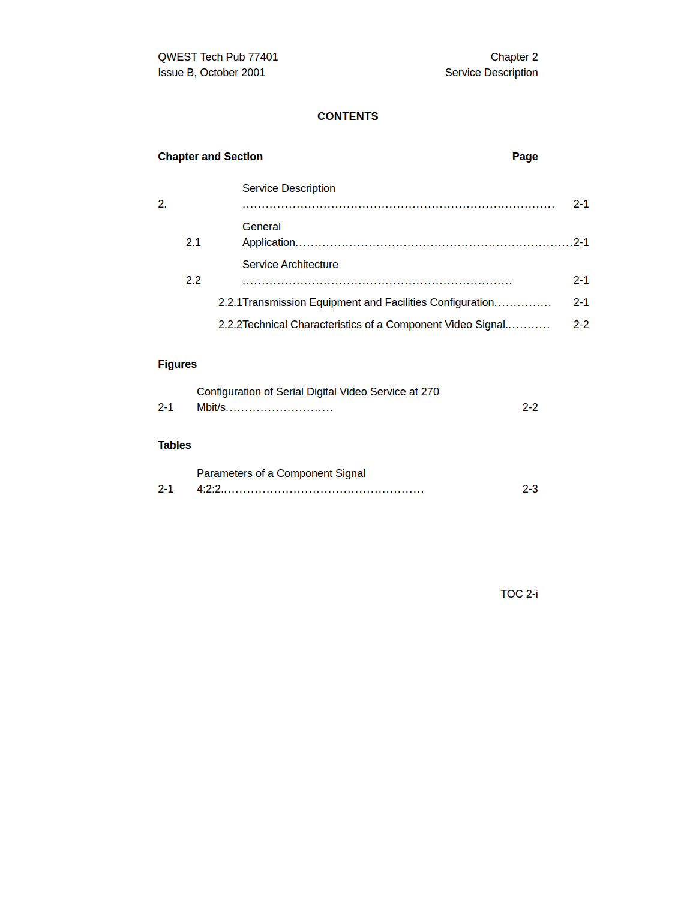| QWEST Tech Pub 77401 | Chapter 2 |
| Issue B, October 2001 | Service Description |
CONTENTS
| Chapter and Section | Page |
| 2. | Service Description ................................................................................. | 2-1 |
| 2.1 | General Application ........................................................................ | 2-1 |
| 2.2 | Service Architecture ...................................................................... | 2-1 |
| 2.2.1 | Transmission Equipment and Facilities Configuration ............... | 2-1 |
| 2.2.2 | Technical Characteristics of a Component Video Signal. ........... | 2-2 |
Figures
| 2-1 | Configuration of Serial Digital Video Service at 270 Mbit/s ............................ | 2-2 |
Tables
| 2-1 | Parameters of a Component Signal 4:2:2. .................................................... | 2-3 |
TOC 2-i